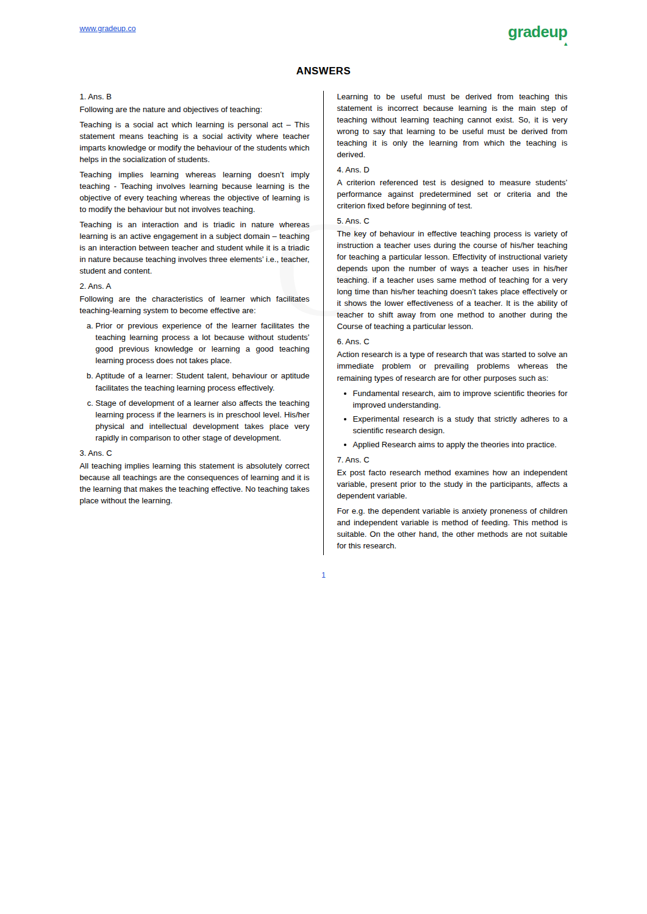G
www.gradeup.co
gradeup ▴
ANSWERS
1. Ans. B
Following are the nature and objectives of teaching:
Teaching is a social act which learning is personal act – This statement means teaching is a social activity where teacher imparts knowledge or modify the behaviour of the students which helps in the socialization of students.
Teaching implies learning whereas learning doesn’t imply teaching - Teaching involves learning because learning is the objective of every teaching whereas the objective of learning is to modify the behaviour but not involves teaching.
Teaching is an interaction and is triadic in nature whereas learning is an active engagement in a subject domain – teaching is an interaction between teacher and student while it is a triadic in nature because teaching involves three elements’ i.e., teacher, student and content.
2. Ans. A
Following are the characteristics of learner which facilitates teaching-learning system to become effective are:
Prior or previous experience of the learner facilitates the teaching learning process a lot because without students’ good previous knowledge or learning a good teaching learning process does not takes place.
Aptitude of a learner: Student talent, behaviour or aptitude facilitates the teaching learning process effectively.
Stage of development of a learner also affects the teaching learning process if the learners is in preschool level. His/her physical and intellectual development takes place very rapidly in comparison to other stage of development.
3. Ans. C
All teaching implies learning this statement is absolutely correct because all teachings are the consequences of learning and it is the learning that makes the teaching effective. No teaching takes place without the learning.
Learning to be useful must be derived from teaching this statement is incorrect because learning is the main step of teaching without learning teaching cannot exist. So, it is very wrong to say that learning to be useful must be derived from teaching it is only the learning from which the teaching is derived.
4. Ans. D
A criterion referenced test is designed to measure students’ performance against predetermined set or criteria and the criterion fixed before beginning of test.
5. Ans. C
The key of behaviour in effective teaching process is variety of instruction a teacher uses during the course of his/her teaching for teaching a particular lesson. Effectivity of instructional variety depends upon the number of ways a teacher uses in his/her teaching. if a teacher uses same method of teaching for a very long time than his/her teaching doesn’t takes place effectively or it shows the lower effectiveness of a teacher. It is the ability of teacher to shift away from one method to another during the Course of teaching a particular lesson.
6. Ans. C
Action research is a type of research that was started to solve an immediate problem or prevailing problems whereas the remaining types of research are for other purposes such as:
Fundamental research, aim to improve scientific theories for improved understanding.
Experimental research is a study that strictly adheres to a scientific research design.
Applied Research aims to apply the theories into practice.
7. Ans. C
Ex post facto research method examines how an independent variable, present prior to the study in the participants, affects a dependent variable.
For e.g. the dependent variable is anxiety proneness of children and independent variable is method of feeding. This method is suitable. On the other hand, the other methods are not suitable for this research.
1